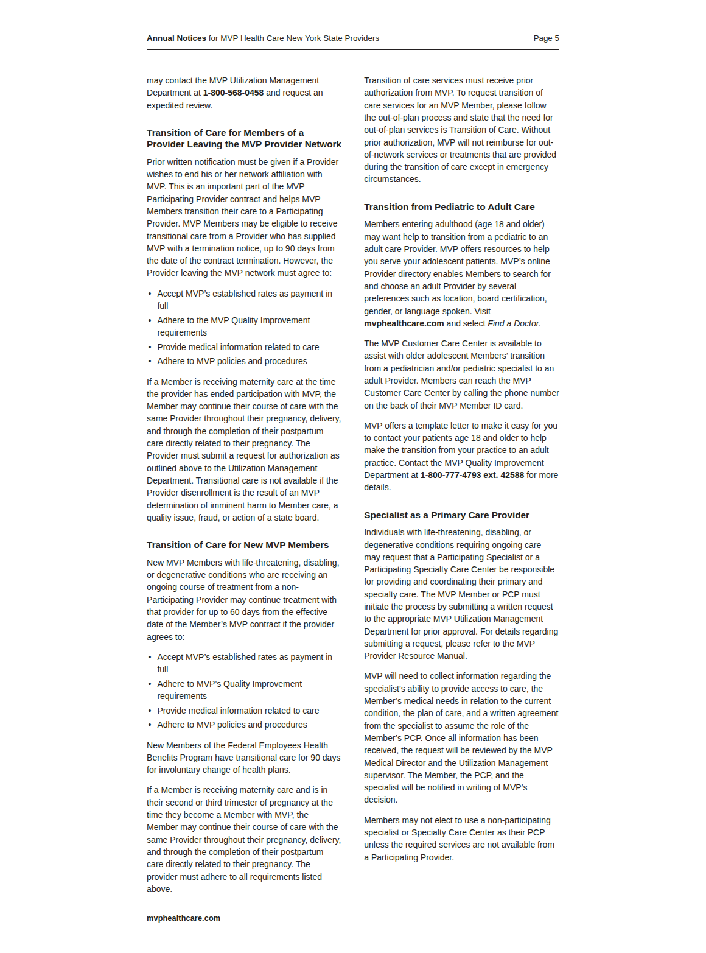Annual Notices for MVP Health Care New York State Providers
Page 5
may contact the MVP Utilization Management Department at 1-800-568-0458 and request an expedited review.
Transition of Care for Members of a Provider Leaving the MVP Provider Network
Prior written notification must be given if a Provider wishes to end his or her network affiliation with MVP. This is an important part of the MVP Participating Provider contract and helps MVP Members transition their care to a Participating Provider. MVP Members may be eligible to receive transitional care from a Provider who has supplied MVP with a termination notice, up to 90 days from the date of the contract termination. However, the Provider leaving the MVP network must agree to:
Accept MVP’s established rates as payment in full
Adhere to the MVP Quality Improvement requirements
Provide medical information related to care
Adhere to MVP policies and procedures
If a Member is receiving maternity care at the time the provider has ended participation with MVP, the Member may continue their course of care with the same Provider throughout their pregnancy, delivery, and through the completion of their postpartum care directly related to their pregnancy. The Provider must submit a request for authorization as outlined above to the Utilization Management Department. Transitional care is not available if the Provider disenrollment is the result of an MVP determination of imminent harm to Member care, a quality issue, fraud, or action of a state board.
Transition of Care for New MVP Members
New MVP Members with life-threatening, disabling, or degenerative conditions who are receiving an ongoing course of treatment from a non-Participating Provider may continue treatment with that provider for up to 60 days from the effective date of the Member’s MVP contract if the provider agrees to:
Accept MVP’s established rates as payment in full
Adhere to MVP’s Quality Improvement requirements
Provide medical information related to care
Adhere to MVP policies and procedures
New Members of the Federal Employees Health Benefits Program have transitional care for 90 days for involuntary change of health plans.
If a Member is receiving maternity care and is in their second or third trimester of pregnancy at the time they become a Member with MVP, the Member may continue their course of care with the same Provider throughout their pregnancy, delivery, and through the completion of their postpartum care directly related to their pregnancy. The provider must adhere to all requirements listed above.
Transition of care services must receive prior authorization from MVP. To request transition of care services for an MVP Member, please follow the out-of-plan process and state that the need for out-of-plan services is Transition of Care. Without prior authorization, MVP will not reimburse for out-of-network services or treatments that are provided during the transition of care except in emergency circumstances.
Transition from Pediatric to Adult Care
Members entering adulthood (age 18 and older) may want help to transition from a pediatric to an adult care Provider. MVP offers resources to help you serve your adolescent patients. MVP’s online Provider directory enables Members to search for and choose an adult Provider by several preferences such as location, board certification, gender, or language spoken. Visit mvphealthcare.com and select Find a Doctor.
The MVP Customer Care Center is available to assist with older adolescent Members’ transition from a pediatrician and/or pediatric specialist to an adult Provider. Members can reach the MVP Customer Care Center by calling the phone number on the back of their MVP Member ID card.
MVP offers a template letter to make it easy for you to contact your patients age 18 and older to help make the transition from your practice to an adult practice. Contact the MVP Quality Improvement Department at 1-800-777-4793 ext. 42588 for more details.
Specialist as a Primary Care Provider
Individuals with life-threatening, disabling, or degenerative conditions requiring ongoing care may request that a Participating Specialist or a Participating Specialty Care Center be responsible for providing and coordinating their primary and specialty care. The MVP Member or PCP must initiate the process by submitting a written request to the appropriate MVP Utilization Management Department for prior approval. For details regarding submitting a request, please refer to the MVP Provider Resource Manual.
MVP will need to collect information regarding the specialist’s ability to provide access to care, the Member’s medical needs in relation to the current condition, the plan of care, and a written agreement from the specialist to assume the role of the Member’s PCP. Once all information has been received, the request will be reviewed by the MVP Medical Director and the Utilization Management supervisor. The Member, the PCP, and the specialist will be notified in writing of MVP’s decision.
Members may not elect to use a non-participating specialist or Specialty Care Center as their PCP unless the required services are not available from a Participating Provider.
mvphealthcare.com